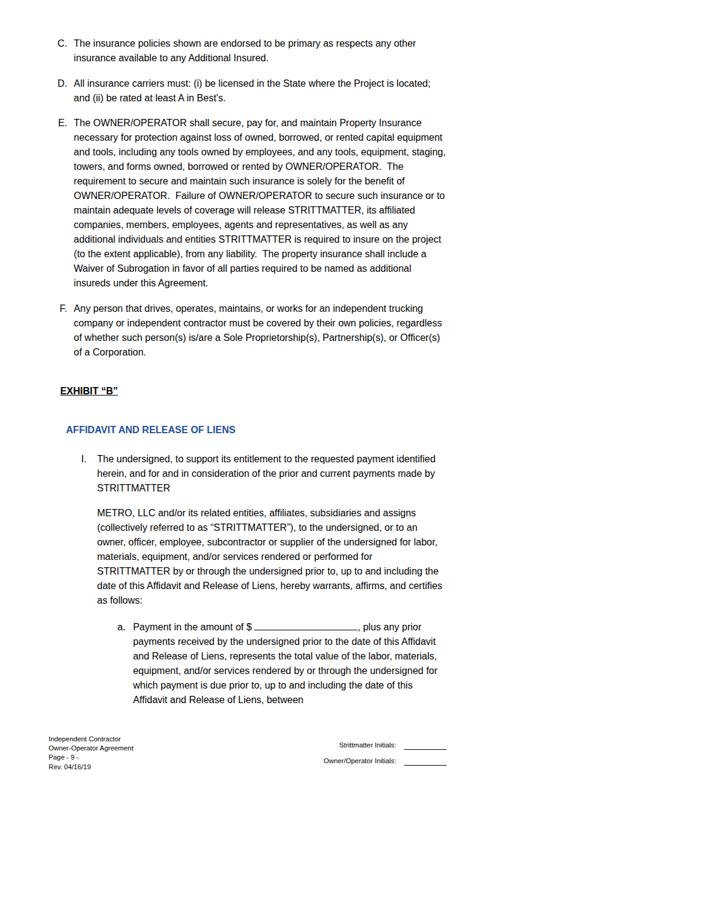The insurance policies shown are endorsed to be primary as respects any other insurance available to any Additional Insured.
All insurance carriers must: (i) be licensed in the State where the Project is located; and (ii) be rated at least A in Best's.
The OWNER/OPERATOR shall secure, pay for, and maintain Property Insurance necessary for protection against loss of owned, borrowed, or rented capital equipment and tools, including any tools owned by employees, and any tools, equipment, staging, towers, and forms owned, borrowed or rented by OWNER/OPERATOR. The requirement to secure and maintain such insurance is solely for the benefit of OWNER/OPERATOR. Failure of OWNER/OPERATOR to secure such insurance or to maintain adequate levels of coverage will release STRITTMATTER, its affiliated companies, members, employees, agents and representatives, as well as any additional individuals and entities STRITTMATTER is required to insure on the project (to the extent applicable), from any liability. The property insurance shall include a Waiver of Subrogation in favor of all parties required to be named as additional insureds under this Agreement.
Any person that drives, operates, maintains, or works for an independent trucking company or independent contractor must be covered by their own policies, regardless of whether such person(s) is/are a Sole Proprietorship(s), Partnership(s), or Officer(s) of a Corporation.
EXHIBIT “B”
AFFIDAVIT AND RELEASE OF LIENS
The undersigned, to support its entitlement to the requested payment identified herein, and for and in consideration of the prior and current payments made by STRITTMATTER
METRO, LLC and/or its related entities, affiliates, subsidiaries and assigns (collectively referred to as “STRITTMATTER”), to the undersigned, or to an owner, officer, employee, subcontractor or supplier of the undersigned for labor, materials, equipment, and/or services rendered or performed for STRITTMATTER by or through the undersigned prior to, up to and including the date of this Affidavit and Release of Liens, hereby warrants, affirms, and certifies as follows:
Payment in the amount of $ , plus any prior payments received by the undersigned prior to the date of this Affidavit and Release of Liens, represents the total value of the labor, materials, equipment, and/or services rendered by or through the undersigned for which payment is due prior to, up to and including the date of this Affidavit and Release of Liens, between
Independent Contractor
Owner-Operator Agreement
Page - 9 -
Rev. 04/16/19
Strittmatter Initials:
Owner/Operator Initials: